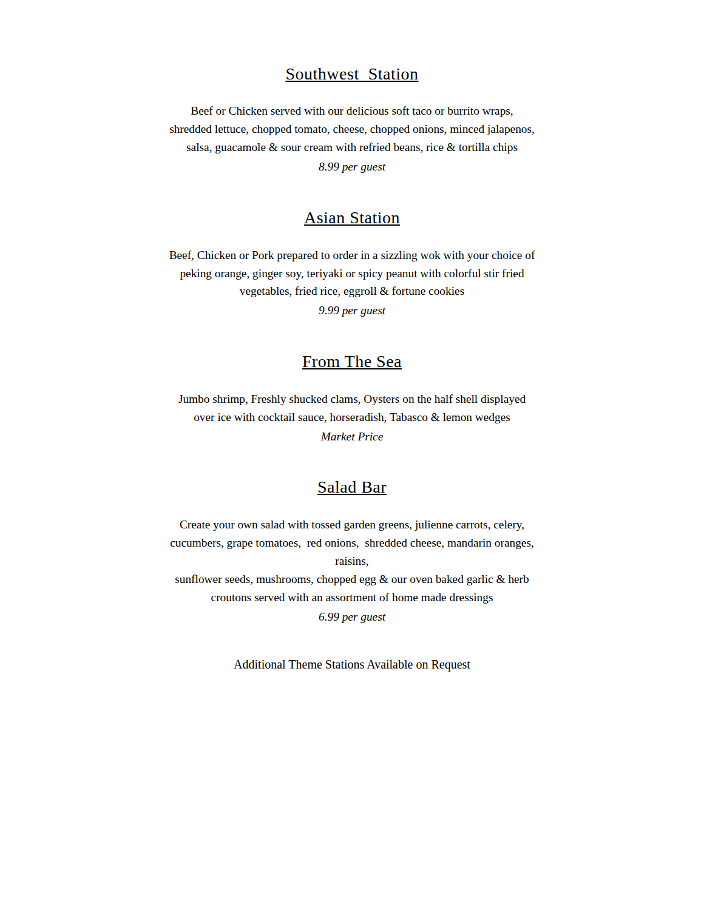Southwest Station
Beef or Chicken served with our delicious soft taco or burrito wraps, shredded lettuce, chopped tomato, cheese, chopped onions, minced jalapenos, salsa, guacamole & sour cream with refried beans, rice & tortilla chips 8.99 per guest
Asian Station
Beef, Chicken or Pork prepared to order in a sizzling wok with your choice of peking orange, ginger soy, teriyaki or spicy peanut with colorful stir fried vegetables, fried rice, eggroll & fortune cookies 9.99 per guest
From The Sea
Jumbo shrimp, Freshly shucked clams, Oysters on the half shell displayed over ice with cocktail sauce, horseradish, Tabasco & lemon wedges Market Price
Salad Bar
Create your own salad with tossed garden greens, julienne carrots, celery, cucumbers, grape tomatoes, red onions, shredded cheese, mandarin oranges, raisins,
sunflower seeds, mushrooms, chopped egg & our oven baked garlic & herb croutons served with an assortment of home made dressings 6.99 per guest
Additional Theme Stations Available on Request